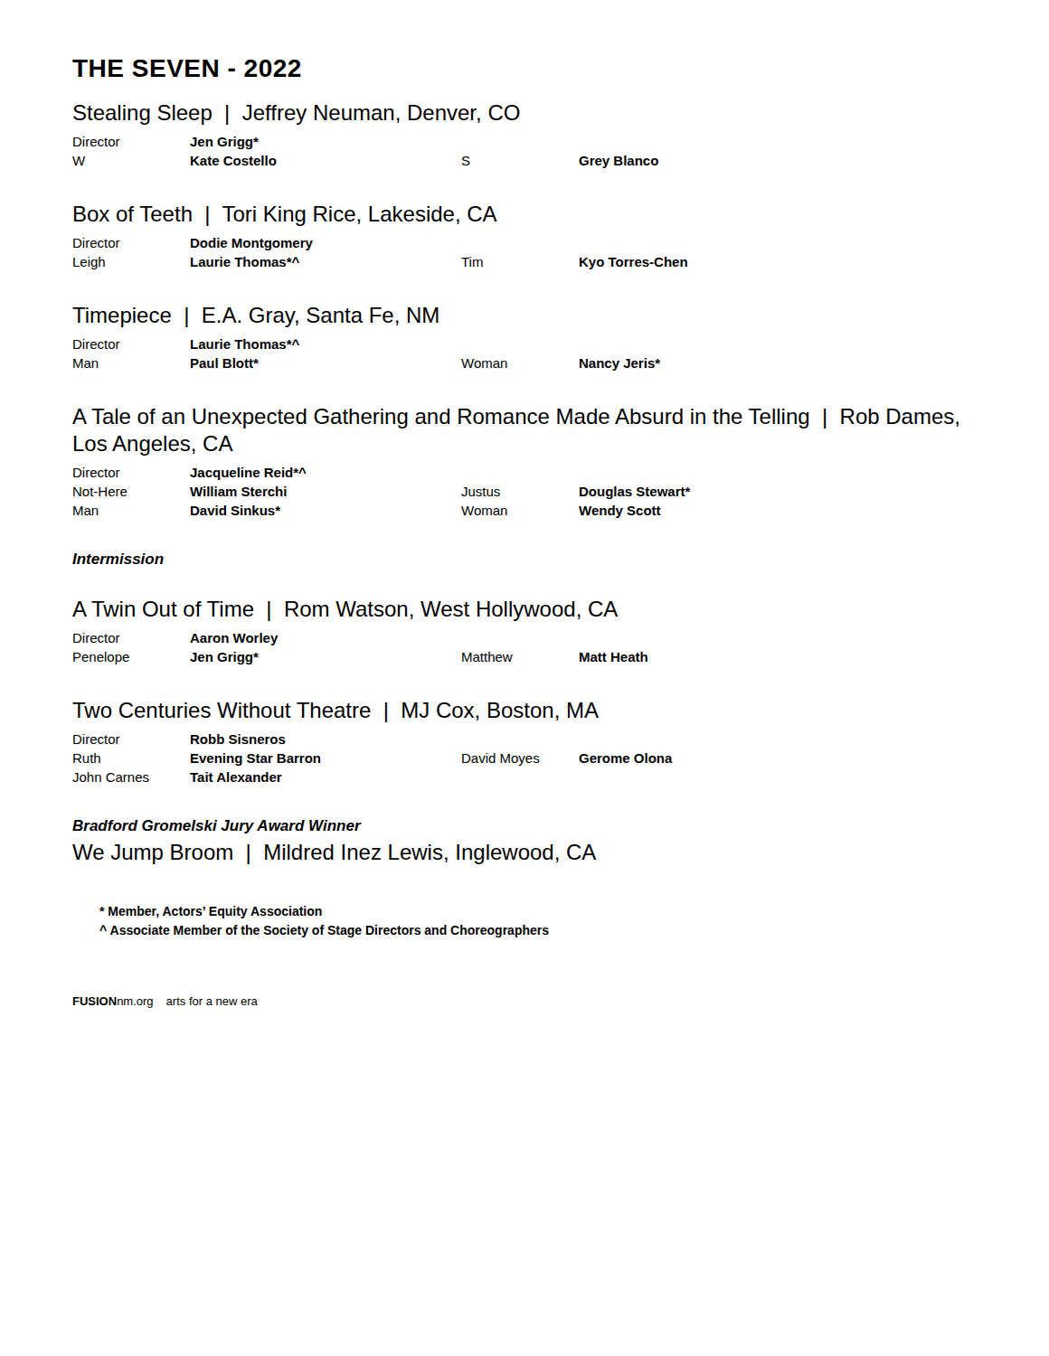THE SEVEN - 2022
Stealing Sleep | Jeffrey Neuman, Denver, CO
| Director | Jen Grigg* | | |
| W | Kate Costello | S | Grey Blanco |
Box of Teeth | Tori King Rice, Lakeside, CA
| Director | Dodie Montgomery | | |
| Leigh | Laurie Thomas*^ | Tim | Kyo Torres-Chen |
Timepiece | E.A. Gray, Santa Fe, NM
| Director | Laurie Thomas*^ | | |
| Man | Paul Blott* | Woman | Nancy Jeris* |
A Tale of an Unexpected Gathering and Romance Made Absurd in the Telling | Rob Dames, Los Angeles, CA
| Director | Jacqueline Reid*^ | | |
| Not-Here | William Sterchi | Justus | Douglas Stewart* |
| Man | David Sinkus* | Woman | Wendy Scott |
Intermission
A Twin Out of Time | Rom Watson, West Hollywood, CA
| Director | Aaron Worley | | |
| Penelope | Jen Grigg* | Matthew | Matt Heath |
Two Centuries Without Theatre | MJ Cox, Boston, MA
| Director | Robb Sisneros | | |
| Ruth | Evening Star Barron | David Moyes | Gerome Olona |
| John Carnes | Tait Alexander | | |
Bradford Gromelski Jury Award Winner
We Jump Broom | Mildred Inez Lewis, Inglewood, CA
* Member, Actors’ Equity Association
^ Associate Member of the Society of Stage Directors and Choreographers
FUSIONnm.orgarts for a new era